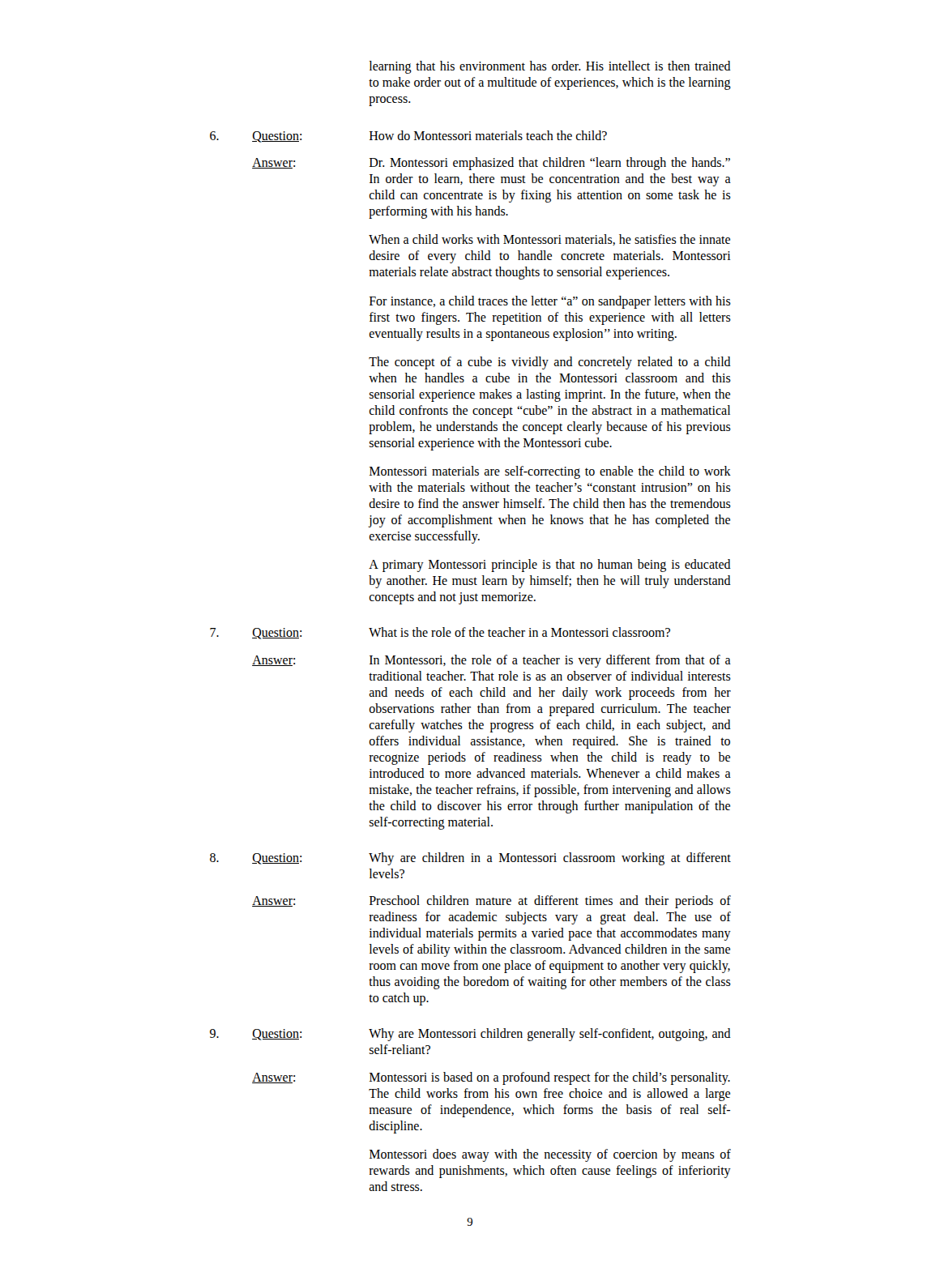learning that his environment has order. His intellect is then trained to make order out of a multitude of experiences, which is the learning process.
6.
Question:
How do Montessori materials teach the child?
Answer:
Dr. Montessori emphasized that children “learn through the hands.” In order to learn, there must be concentration and the best way a child can concentrate is by fixing his attention on some task he is performing with his hands.
When a child works with Montessori materials, he satisfies the innate desire of every child to handle concrete materials. Montessori materials relate abstract thoughts to sensorial experiences.
For instance, a child traces the letter “a” on sandpaper letters with his first two fingers. The repetition of this experience with all letters eventually results in a spontaneous explosion’’ into writing.
The concept of a cube is vividly and concretely related to a child when he handles a cube in the Montessori classroom and this sensorial experience makes a lasting imprint. In the future, when the child confronts the concept “cube” in the abstract in a mathematical problem, he understands the concept clearly because of his previous sensorial experience with the Montessori cube.
Montessori materials are self-correcting to enable the child to work with the materials without the teacher’s “constant intrusion” on his desire to find the answer himself. The child then has the tremendous joy of accomplishment when he knows that he has completed the exercise successfully.
A primary Montessori principle is that no human being is educated by another. He must learn by himself; then he will truly understand concepts and not just memorize.
7.
Question:
What is the role of the teacher in a Montessori classroom?
Answer:
In Montessori, the role of a teacher is very different from that of a traditional teacher. That role is as an observer of individual interests and needs of each child and her daily work proceeds from her observations rather than from a prepared curriculum. The teacher carefully watches the progress of each child, in each subject, and offers individual assistance, when required. She is trained to recognize periods of readiness when the child is ready to be introduced to more advanced materials. Whenever a child makes a mistake, the teacher refrains, if possible, from intervening and allows the child to discover his error through further manipulation of the self-correcting material.
8.
Question:
Why are children in a Montessori classroom working at different levels?
Answer:
Preschool children mature at different times and their periods of readiness for academic subjects vary a great deal. The use of individual materials permits a varied pace that accommodates many levels of ability within the classroom. Advanced children in the same room can move from one place of equipment to another very quickly, thus avoiding the boredom of waiting for other members of the class to catch up.
9.
Question:
Why are Montessori children generally self-confident, outgoing, and self-reliant?
Answer:
Montessori is based on a profound respect for the child’s personality. The child works from his own free choice and is allowed a large measure of independence, which forms the basis of real self-discipline.
Montessori does away with the necessity of coercion by means of rewards and punishments, which often cause feelings of inferiority and stress.
9